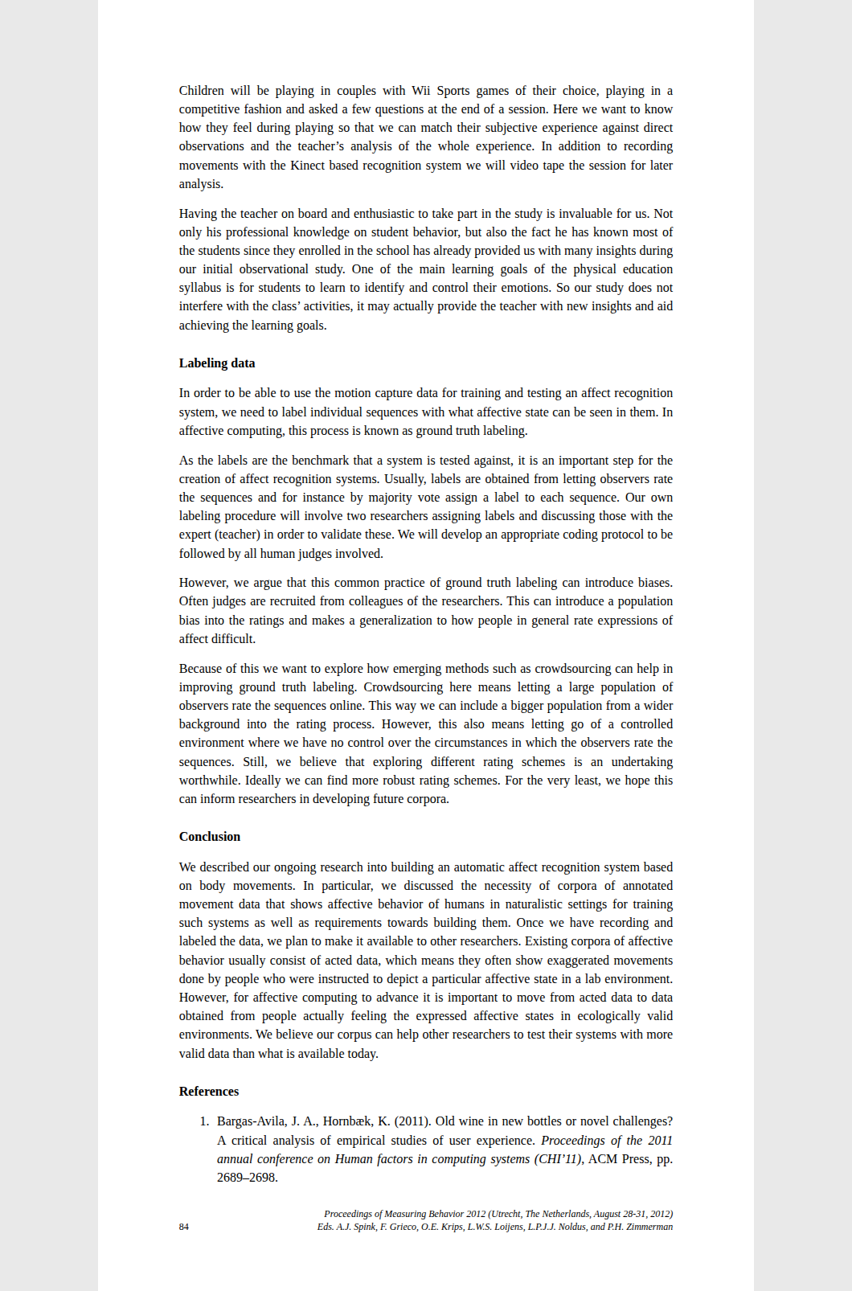Children will be playing in couples with Wii Sports games of their choice, playing in a competitive fashion and asked a few questions at the end of a session. Here we want to know how they feel during playing so that we can match their subjective experience against direct observations and the teacher’s analysis of the whole experience. In addition to recording movements with the Kinect based recognition system we will video tape the session for later analysis.
Having the teacher on board and enthusiastic to take part in the study is invaluable for us. Not only his professional knowledge on student behavior, but also the fact he has known most of the students since they enrolled in the school has already provided us with many insights during our initial observational study. One of the main learning goals of the physical education syllabus is for students to learn to identify and control their emotions. So our study does not interfere with the class’ activities, it may actually provide the teacher with new insights and aid achieving the learning goals.
Labeling data
In order to be able to use the motion capture data for training and testing an affect recognition system, we need to label individual sequences with what affective state can be seen in them. In affective computing, this process is known as ground truth labeling.
As the labels are the benchmark that a system is tested against, it is an important step for the creation of affect recognition systems. Usually, labels are obtained from letting observers rate the sequences and for instance by majority vote assign a label to each sequence. Our own labeling procedure will involve two researchers assigning labels and discussing those with the expert (teacher) in order to validate these. We will develop an appropriate coding protocol to be followed by all human judges involved.
However, we argue that this common practice of ground truth labeling can introduce biases. Often judges are recruited from colleagues of the researchers. This can introduce a population bias into the ratings and makes a generalization to how people in general rate expressions of affect difficult.
Because of this we want to explore how emerging methods such as crowdsourcing can help in improving ground truth labeling. Crowdsourcing here means letting a large population of observers rate the sequences online. This way we can include a bigger population from a wider background into the rating process. However, this also means letting go of a controlled environment where we have no control over the circumstances in which the observers rate the sequences. Still, we believe that exploring different rating schemes is an undertaking worthwhile. Ideally we can find more robust rating schemes. For the very least, we hope this can inform researchers in developing future corpora.
Conclusion
We described our ongoing research into building an automatic affect recognition system based on body movements. In particular, we discussed the necessity of corpora of annotated movement data that shows affective behavior of humans in naturalistic settings for training such systems as well as requirements towards building them. Once we have recording and labeled the data, we plan to make it available to other researchers. Existing corpora of affective behavior usually consist of acted data, which means they often show exaggerated movements done by people who were instructed to depict a particular affective state in a lab environment. However, for affective computing to advance it is important to move from acted data to data obtained from people actually feeling the expressed affective states in ecologically valid environments. We believe our corpus can help other researchers to test their systems with more valid data than what is available today.
References
Bargas-Avila, J. A., Hornbæk, K. (2011). Old wine in new bottles or novel challenges? A critical analysis of empirical studies of user experience. Proceedings of the 2011 annual conference on Human factors in computing systems (CHI’11), ACM Press, pp. 2689–2698.
84
Proceedings of Measuring Behavior 2012 (Utrecht, The Netherlands, August 28-31, 2012) Eds. A.J. Spink, F. Grieco, O.E. Krips, L.W.S. Loijens, L.P.J.J. Noldus, and P.H. Zimmerman